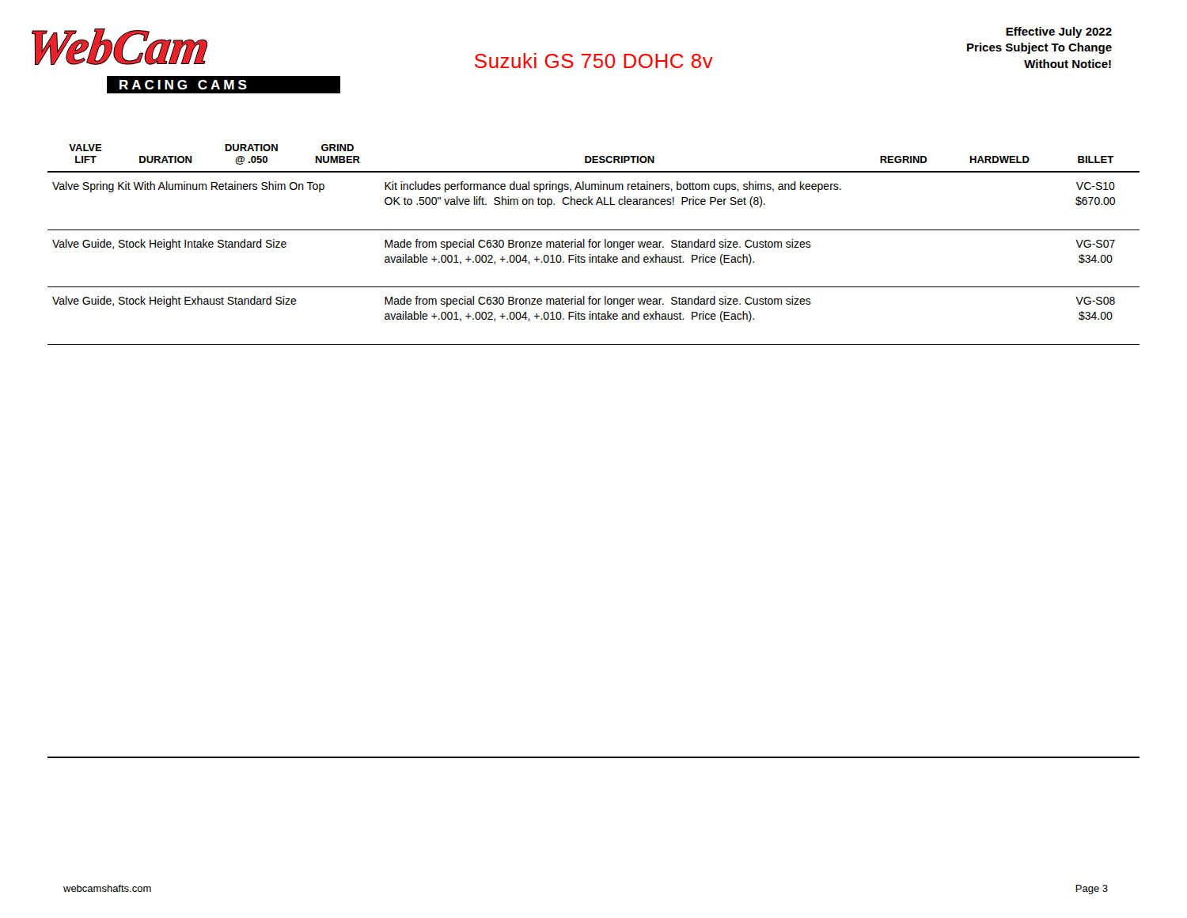WebCam RACING CAMS
Suzuki GS 750 DOHC 8v
Effective July 2022
Prices Subject To Change
Without Notice!
| VALVE LIFT | DURATION | DURATION @ .050 | GRIND NUMBER | DESCRIPTION | REGRIND | HARDWELD | BILLET |
| --- | --- | --- | --- | --- | --- | --- | --- |
| Valve Spring Kit With Aluminum Retainers Shim On Top | Kit includes performance dual springs, Aluminum retainers, bottom cups, shims, and keepers. OK to .500" valve lift. Shim on top. Check ALL clearances! Price Per Set (8). | | | VC-S10 $670.00 |
| Valve Guide, Stock Height Intake Standard Size | Made from special C630 Bronze material for longer wear. Standard size. Custom sizes available +.001, +.002, +.004, +.010. Fits intake and exhaust. Price (Each). | | | VG-S07 $34.00 |
| Valve Guide, Stock Height Exhaust Standard Size | Made from special C630 Bronze material for longer wear. Standard size. Custom sizes available +.001, +.002, +.004, +.010. Fits intake and exhaust. Price (Each). | | | VG-S08 $34.00 |
webcamshafts.com
Page 3